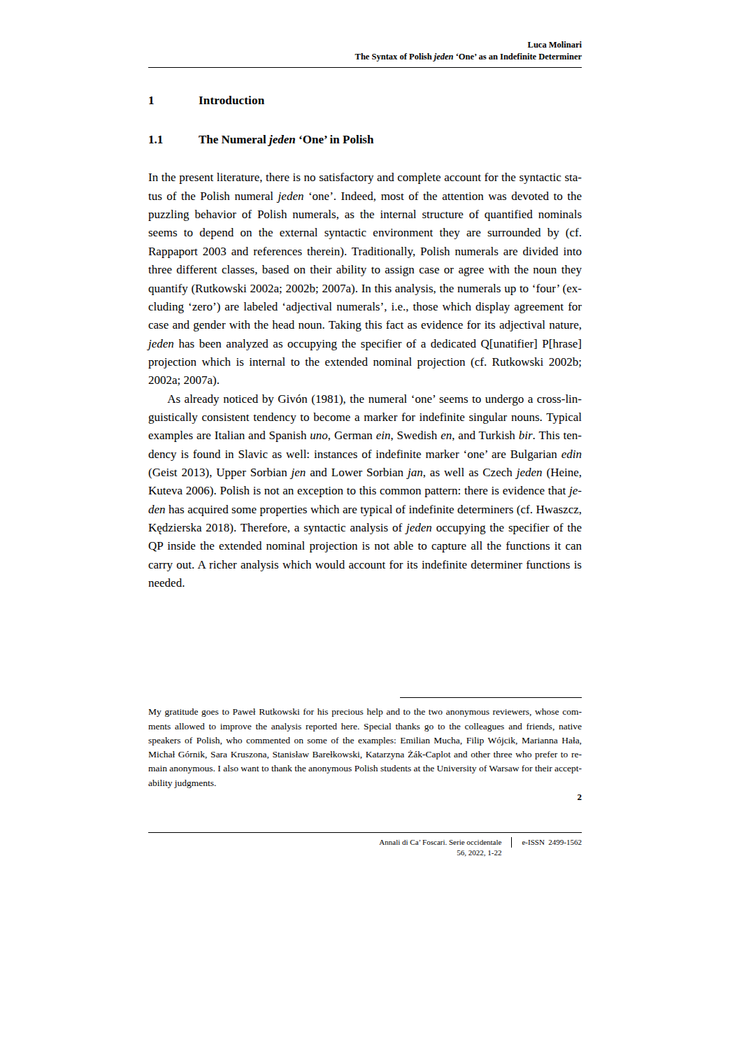Luca Molinari The Syntax of Polish jeden ‘One’ as an Indefinite Determiner
1 Introduction
1.1 The Numeral jeden ‘One’ in Polish
In the present literature, there is no satisfactory and complete account for the syntactic status of the Polish numeral jeden ‘one’. Indeed, most of the attention was devoted to the puzzling behavior of Polish numerals, as the internal structure of quantified nominals seems to depend on the external syntactic environment they are surrounded by (cf. Rappaport 2003 and references therein). Traditionally, Polish numerals are divided into three different classes, based on their ability to assign case or agree with the noun they quantify (Rutkowski 2002a; 2002b; 2007a). In this analysis, the numerals up to ‘four’ (excluding ‘zero’) are labeled ‘adjectival numerals’, i.e., those which display agreement for case and gender with the head noun. Taking this fact as evidence for its adjectival nature, jeden has been analyzed as occupying the specifier of a dedicated Q[unatifier] P[hrase] projection which is internal to the extended nominal projection (cf. Rutkowski 2002b; 2002a; 2007a).
As already noticed by Givón (1981), the numeral ‘one’ seems to undergo a cross-linguistically consistent tendency to become a marker for indefinite singular nouns. Typical examples are Italian and Spanish uno, German ein, Swedish en, and Turkish bir. This tendency is found in Slavic as well: instances of indefinite marker ‘one’ are Bulgarian edin (Geist 2013), Upper Sorbian jen and Lower Sorbian jan, as well as Czech jeden (Heine, Kuteva 2006). Polish is not an exception to this common pattern: there is evidence that jeden has acquired some properties which are typical of indefinite determiners (cf. Hwaszcz, Kędzierska 2018). Therefore, a syntactic analysis of jeden occupying the specifier of the QP inside the extended nominal projection is not able to capture all the functions it can carry out. A richer analysis which would account for its indefinite determiner functions is needed.
My gratitude goes to Paweł Rutkowski for his precious help and to the two anonymous reviewers, whose comments allowed to improve the analysis reported here. Special thanks go to the colleagues and friends, native speakers of Polish, who commented on some of the examples: Emilian Mucha, Filip Wójcik, Marianna Hała, Michał Górnik, Sara Kruszona, Stanisław Barełkowski, Katarzyna Żák-Caplot and other three who prefer to remain anonymous. I also want to thank the anonymous Polish students at the University of Warsaw for their acceptability judgments.
2
Annali di Ca’ Foscari. Serie occidentale
56, 2022, 1-22
e-ISSN 2499-1562